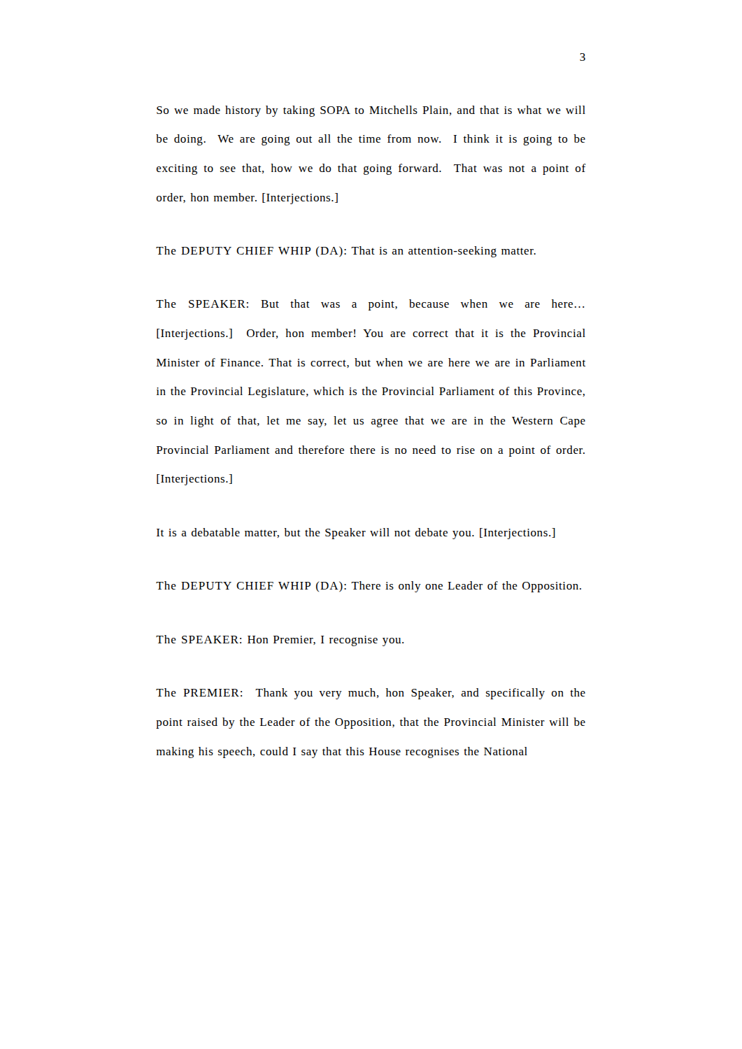3
So we made history by taking SOPA to Mitchells Plain, and that is what we will be doing. We are going out all the time from now. I think it is going to be exciting to see that, how we do that going forward. That was not a point of order, hon member. [Interjections.]
The DEPUTY CHIEF WHIP (DA): That is an attention-seeking matter.
The SPEAKER: But that was a point, because when we are here… [Interjections.] Order, hon member! You are correct that it is the Provincial Minister of Finance. That is correct, but when we are here we are in Parliament in the Provincial Legislature, which is the Provincial Parliament of this Province, so in light of that, let me say, let us agree that we are in the Western Cape Provincial Parliament and therefore there is no need to rise on a point of order. [Interjections.]
It is a debatable matter, but the Speaker will not debate you. [Interjections.]
The DEPUTY CHIEF WHIP (DA): There is only one Leader of the Opposition.
The SPEAKER: Hon Premier, I recognise you.
The PREMIER: Thank you very much, hon Speaker, and specifically on the point raised by the Leader of the Opposition, that the Provincial Minister will be making his speech, could I say that this House recognises the National